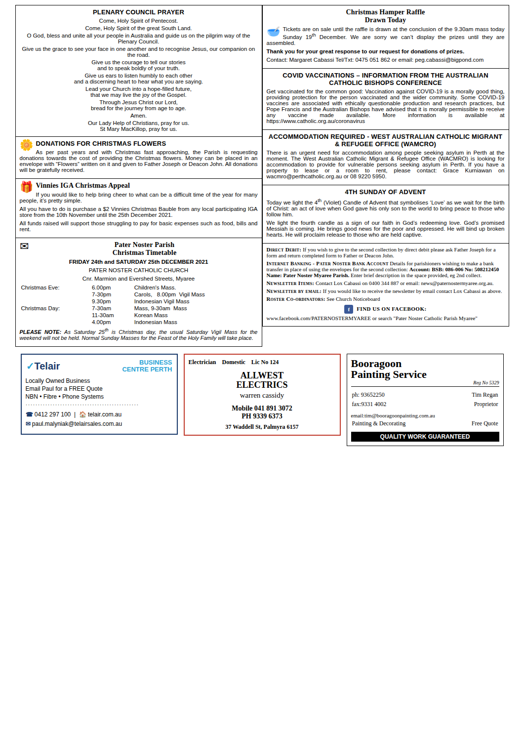| Plenary Council Prayer Come, Holy Spirit of Pentecost. Come, Holy Spirit of the great South Land. O God, bless and unite all your people in Australia and guide us on the pilgrim way of the Plenary Council. Give us the grace to see your face in one another and to recognise Jesus, our companion on the road. Give us the courage to tell our stories and to speak boldly of your truth. Give us ears to listen humbly to each other and a discerning heart to hear what you are saying. Lead your Church into a hope-filled future, that we may live the joy of the Gospel. Through Jesus Christ our Lord, bread for the journey from age to age. Amen. Our Lady Help of Christians, pray for us. St Mary MacKillop, pray for us. 🌼 Donations for Christmas Flowers As per past years and with Christmas fast approaching, the Parish is requesting donations towards the cost of providing the Christmas flowers. Money can be placed in an envelope with “Flowers” written on it and given to Father Joseph or Deacon John. All donations will be gratefully received. 🎁 Vinnies IGA Christmas Appeal If you would like to help bring cheer to what can be a difficult time of the year for many people, it’s pretty simple. All you have to do is purchase a $2 Vinnies Christmas Bauble from any local participating IGA store from the 10th November until the 25th December 2021. All funds raised will support those struggling to pay for basic expenses such as food, bills and rent. ✉ Pater Noster Parish Christmas Timetable FRIDAY 24th and SATURDAY 25th DECEMBER 2021 PATER NOSTER CATHOLIC CHURCH Cnr. Marmion and Evershed Streets, Myaree / Christmas Eve: / 6.00pm / Children's Mass. / / / 7-30pm / Carols, 8.00pm Vigil Mass / / / 9.30pm / Indonesian Vigil Mass / / Christmas Day: / 7-30am / Mass, 9-30am Mass / / / 11-30am / Korean Mass / / / 4.00pm / Indonesian Mass / PLEASE NOTE: As Saturday 25 th is Christmas day, the usual Saturday Vigil Mass for the weekend will not be held. Normal Sunday Masses for the Feast of the Holy Family will take place. | Christmas Hamper Raffle Drawn Today 🥣 Tickets are on sale until the raffle is drawn at the conclusion of the 9.30am mass today Sunday 19 th December. We are sorry we can’t display the prizes until they are assembled. Thank you for your great response to our request for donations of prizes. Contact: Margaret Cabassi Tel/Txt: 0475 051 862 or email: peg.cabassi@bigpond.com COVID Vaccinations – Information from the Australian Catholic Bishops Conference Get vaccinated for the common good: Vaccination against COVID-19 is a morally good thing, providing protection for the person vaccinated and the wider community. Some COVID-19 vaccines are associated with ethically questionable production and research practices, but Pope Francis and the Australian Bishops have advised that it is morally permissible to receive any vaccine made available. More information is available at https://www.catholic.org.au/coronavirus Accommodation Required - West Australian Catholic Migrant & Refugee Office (WAMCRO) There is an urgent need for accommodation among people seeking asylum in Perth at the moment. The West Australian Catholic Migrant & Refugee Office (WACMRO) is looking for accommodation to provide for vulnerable persons seeking asylum in Perth. If you have a property to lease or a room to rent, please contact: Grace Kurniawan on wacmro@perthcatholic.org.au or 08 9220 5950. 4th Sunday of Advent Today we light the 4 th (Violet) Candle of Advent that symbolises ‘Love’ as we wait for the birth of Christ: an act of love when God gave his only son to the world to bring peace to those who follow him. We light the fourth candle as a sign of our faith in God’s redeeming love. God’s promised Messiah is coming. He brings good news for the poor and oppressed. He will bind up broken hearts. He will proclaim release to those who are held captive. Direct Debit: If you wish to give to the second collection by direct debit please ask Father Joseph for a form and return completed form to Father or Deacon John. Internet Banking - Pater Noster Bank Account Details for parishioners wishing to make a bank transfer in place of using the envelopes for the second collection: Account: BSB: 086-006 No: 508212450 Name: Pater Noster Myaree Parish. Enter brief description in the space provided, eg 2nd collect. Newsletter Items: Contact Lox Cabassi on 0400 344 887 or email: news@paternostermyaree.org.au. Newsletter by email: If you would like to receive the newsletter by email contact Lox Cabassi as above. Roster Co-ordinators: See Church Noticeboard f FIND US ON FACEBOOK: www.facebook.com/PATERNOSTERMYAREE or search "Pater Noster Catholic Parish Myaree" |
| / ✓ Telair / BUSINESS CENTRE PERTH / Locally Owned Business Email Paul for a FREE Quote NBN • Fibre • Phone Systems ·············································· ☎ 0412 297 100 / 🏠 telair.com.au ✉ paul.malyniak@telairsales.com.au | Electrician Domestic Lic No 124 ALLWEST ELECTRICS warren cassidy Mobile 041 891 3072 PH 9339 6373 37 Waddell St, Palmyra 6157 | Booragoon Painting Service Reg No 5329 / ph: 93652250 / Tim Regan / / fax:9331 4002 / Proprietor / email:tim@booragoonpainting.com.au / Painting & Decorating / Free Quote / QUALITY WORK GUARANTEED |